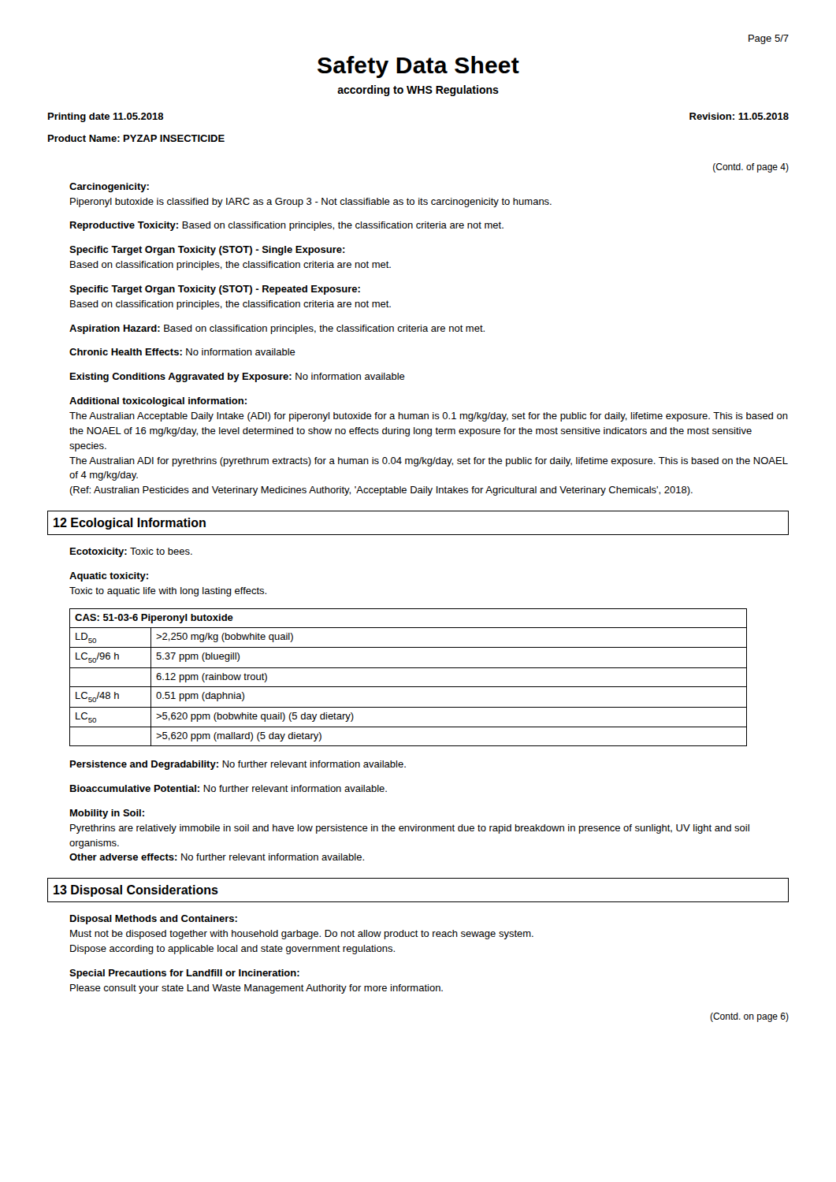Page 5/7
Safety Data Sheet
according to WHS Regulations
Printing date 11.05.2018 Revision: 11.05.2018
Product Name: PYZAP INSECTICIDE
(Contd. of page 4)
Carcinogenicity:
Piperonyl butoxide is classified by IARC as a Group 3 - Not classifiable as to its carcinogenicity to humans.
Reproductive Toxicity: Based on classification principles, the classification criteria are not met.
Specific Target Organ Toxicity (STOT) - Single Exposure:
Based on classification principles, the classification criteria are not met.
Specific Target Organ Toxicity (STOT) - Repeated Exposure:
Based on classification principles, the classification criteria are not met.
Aspiration Hazard: Based on classification principles, the classification criteria are not met.
Chronic Health Effects: No information available
Existing Conditions Aggravated by Exposure: No information available
Additional toxicological information:
The Australian Acceptable Daily Intake (ADI) for piperonyl butoxide for a human is 0.1 mg/kg/day, set for the public for daily, lifetime exposure. This is based on the NOAEL of 16 mg/kg/day, the level determined to show no effects during long term exposure for the most sensitive indicators and the most sensitive species.
The Australian ADI for pyrethrins (pyrethrum extracts) for a human is 0.04 mg/kg/day, set for the public for daily, lifetime exposure. This is based on the NOAEL of 4 mg/kg/day.
(Ref: Australian Pesticides and Veterinary Medicines Authority, 'Acceptable Daily Intakes for Agricultural and Veterinary Chemicals', 2018).
12 Ecological Information
Ecotoxicity: Toxic to bees.
Aquatic toxicity:
Toxic to aquatic life with long lasting effects.
| CAS: 51-03-6 Piperonyl butoxide |
| --- |
| LD 50 | >2,250 mg/kg (bobwhite quail) |
| LC 50 /96 h | 5.37 ppm (bluegill) |
| | 6.12 ppm (rainbow trout) |
| LC 50 /48 h | 0.51 ppm (daphnia) |
| LC 50 | >5,620 ppm (bobwhite quail) (5 day dietary) |
| | >5,620 ppm (mallard) (5 day dietary) |
Persistence and Degradability: No further relevant information available.
Bioaccumulative Potential: No further relevant information available.
Mobility in Soil:
Pyrethrins are relatively immobile in soil and have low persistence in the environment due to rapid breakdown in presence of sunlight, UV light and soil organisms.
Other adverse effects: No further relevant information available.
13 Disposal Considerations
Disposal Methods and Containers:
Must not be disposed together with household garbage. Do not allow product to reach sewage system.
Dispose according to applicable local and state government regulations.
Special Precautions for Landfill or Incineration:
Please consult your state Land Waste Management Authority for more information.
(Contd. on page 6)